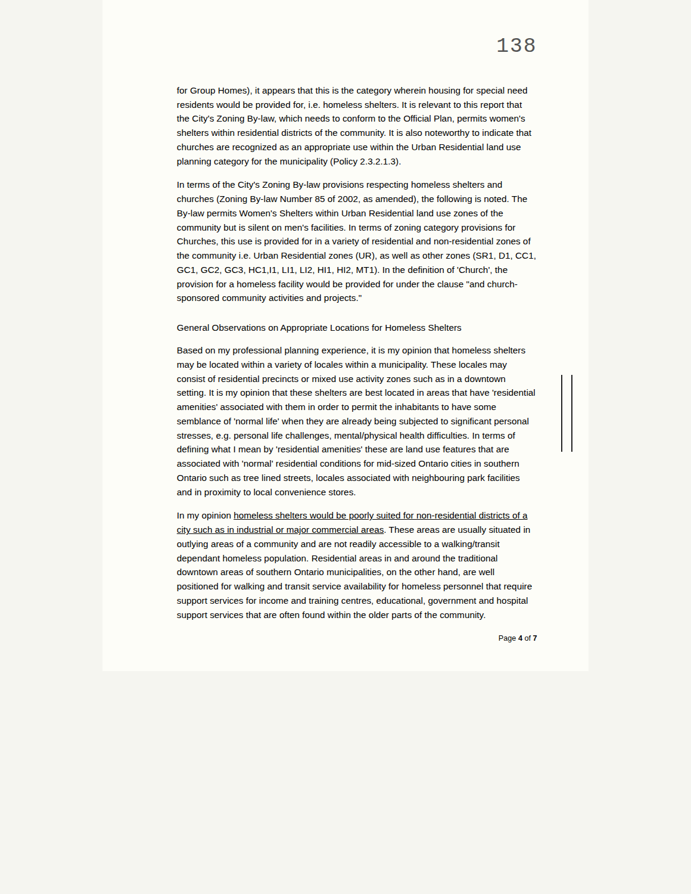138
for Group Homes), it appears that this is the category wherein housing for special need residents would be provided for, i.e. homeless shelters. It is relevant to this report that the City's Zoning By-law, which needs to conform to the Official Plan, permits women's shelters within residential districts of the community. It is also noteworthy to indicate that churches are recognized as an appropriate use within the Urban Residential land use planning category for the municipality (Policy 2.3.2.1.3).
In terms of the City's Zoning By-law provisions respecting homeless shelters and churches (Zoning By-law Number 85 of 2002, as amended), the following is noted. The By-law permits Women's Shelters within Urban Residential land use zones of the community but is silent on men's facilities. In terms of zoning category provisions for Churches, this use is provided for in a variety of residential and non-residential zones of the community i.e. Urban Residential zones (UR), as well as other zones (SR1, D1, CC1, GC1, GC2, GC3, HC1,I1, LI1, LI2, HI1, HI2, MT1). In the definition of 'Church', the provision for a homeless facility would be provided for under the clause "and church-sponsored community activities and projects."
General Observations on Appropriate Locations for Homeless Shelters
Based on my professional planning experience, it is my opinion that homeless shelters may be located within a variety of locales within a municipality. These locales may consist of residential precincts or mixed use activity zones such as in a downtown setting. It is my opinion that these shelters are best located in areas that have 'residential amenities' associated with them in order to permit the inhabitants to have some semblance of 'normal life' when they are already being subjected to significant personal stresses, e.g. personal life challenges, mental/physical health difficulties. In terms of defining what I mean by 'residential amenities' these are land use features that are associated with 'normal' residential conditions for mid-sized Ontario cities in southern Ontario such as tree lined streets, locales associated with neighbouring park facilities and in proximity to local convenience stores.
In my opinion homeless shelters would be poorly suited for non-residential districts of a city such as in industrial or major commercial areas. These areas are usually situated in outlying areas of a community and are not readily accessible to a walking/transit dependant homeless population. Residential areas in and around the traditional downtown areas of southern Ontario municipalities, on the other hand, are well positioned for walking and transit service availability for homeless personnel that require support services for income and training centres, educational, government and hospital support services that are often found within the older parts of the community.
Page 4 of 7